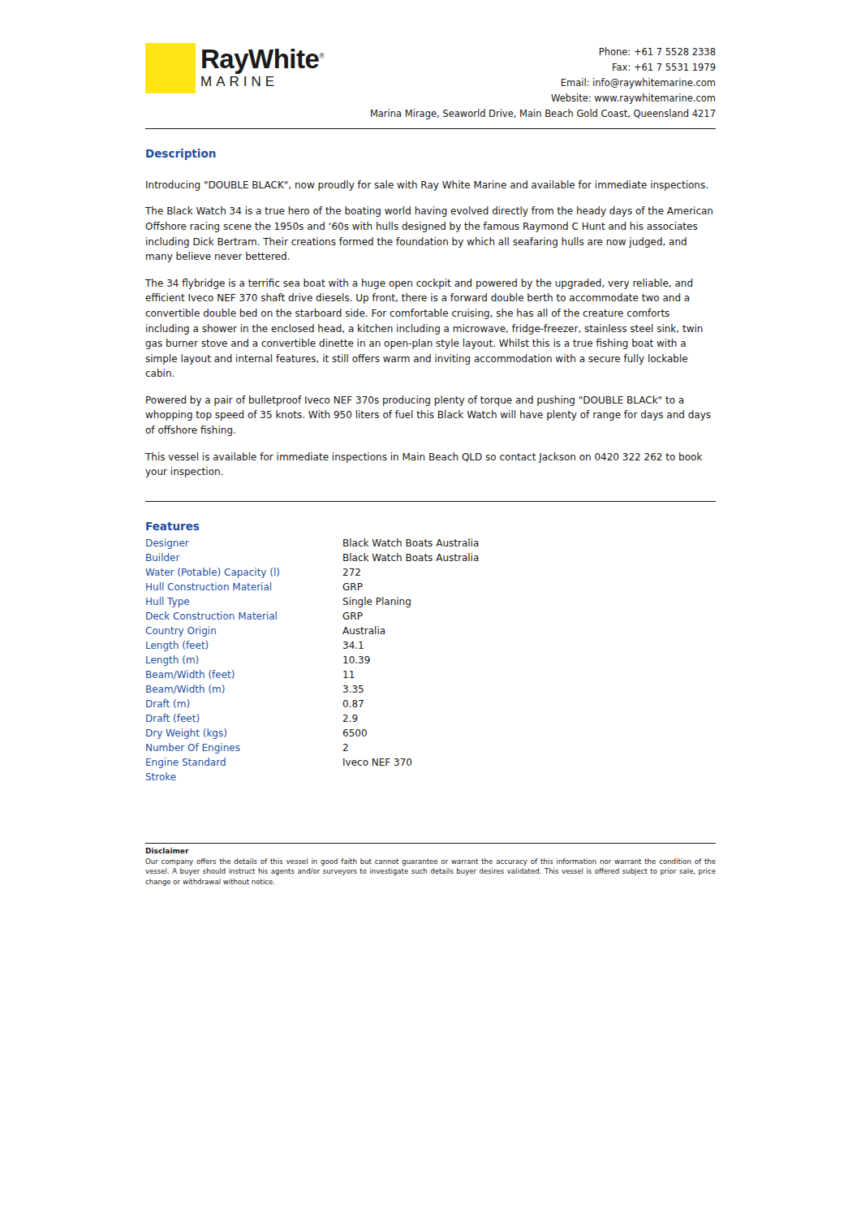RayWhite®
MARINE
Phone: +61 7 5528 2338
Fax: +61 7 5531 1979
Email: info@raywhitemarine.com
Website: www.raywhitemarine.com
Marina Mirage, Seaworld Drive, Main Beach Gold Coast, Queensland 4217
Description
Introducing "DOUBLE BLACK", now proudly for sale with Ray White Marine and available for immediate inspections.
The Black Watch 34 is a true hero of the boating world having evolved directly from the heady days of the American Offshore racing scene the 1950s and ‘60s with hulls designed by the famous Raymond C Hunt and his associates including Dick Bertram. Their creations formed the foundation by which all seafaring hulls are now judged, and many believe never bettered.
The 34 flybridge is a terrific sea boat with a huge open cockpit and powered by the upgraded, very reliable, and efficient Iveco NEF 370 shaft drive diesels. Up front, there is a forward double berth to accommodate two and a convertible double bed on the starboard side. For comfortable cruising, she has all of the creature comforts including a shower in the enclosed head, a kitchen including a microwave, fridge-freezer, stainless steel sink, twin gas burner stove and a convertible dinette in an open-plan style layout. Whilst this is a true fishing boat with a simple layout and internal features, it still offers warm and inviting accommodation with a secure fully lockable cabin.
Powered by a pair of bulletproof Iveco NEF 370s producing plenty of torque and pushing "DOUBLE BLACk" to a whopping top speed of 35 knots. With 950 liters of fuel this Black Watch will have plenty of range for days and days of offshore fishing.
This vessel is available for immediate inspections in Main Beach QLD so contact Jackson on 0420 322 262 to book your inspection.
Features
| Designer | Black Watch Boats Australia |
| Builder | Black Watch Boats Australia |
| Water (Potable) Capacity (l) | 272 |
| Hull Construction Material | GRP |
| Hull Type | Single Planing |
| Deck Construction Material | GRP |
| Country Origin | Australia |
| Length (feet) | 34.1 |
| Length (m) | 10.39 |
| Beam/Width (feet) | 11 |
| Beam/Width (m) | 3.35 |
| Draft (m) | 0.87 |
| Draft (feet) | 2.9 |
| Dry Weight (kgs) | 6500 |
| Number Of Engines | 2 |
| Engine Standard | Iveco NEF 370 |
| Stroke | |
Disclaimer
Our company offers the details of this vessel in good faith but cannot guarantee or warrant the accuracy of this information nor warrant the condition of the vessel. A buyer should instruct his agents and/or surveyors to investigate such details buyer desires validated. This vessel is offered subject to prior sale, price change or withdrawal without notice.